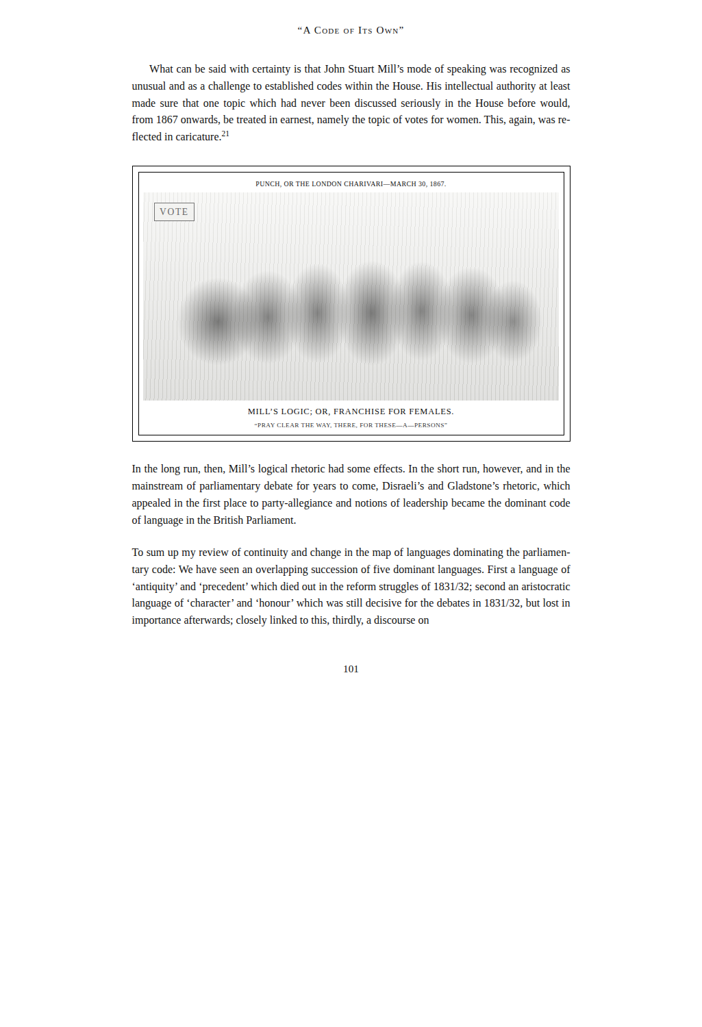“A Code of Its Own”
What can be said with certainty is that John Stuart Mill’s mode of speaking was recognized as unusual and as a challenge to established codes within the House. His intellectual authority at least made sure that one topic which had never been discussed seriously in the House before would, from 1867 onwards, be treated in earnest, namely the topic of votes for women. This, again, was reflected in caricature.21
Punch, or the London Charivari—March 30, 1867.
Mill’s Logic; or, Franchise for Females.
“Pray clear the way, there, for these—a—persons”
In the long run, then, Mill’s logical rhetoric had some effects. In the short run, however, and in the mainstream of parliamentary debate for years to come, Disraeli’s and Gladstone’s rhetoric, which appealed in the first place to party-allegiance and notions of leadership became the dominant code of language in the British Parliament.
To sum up my review of continuity and change in the map of languages dominating the parliamentary code: We have seen an overlapping succession of five dominant languages. First a language of ‘antiquity’ and ‘precedent’ which died out in the reform struggles of 1831/32; second an aristocratic language of ‘character’ and ‘honour’ which was still decisive for the debates in 1831/32, but lost in importance afterwards; closely linked to this, thirdly, a discourse on
101